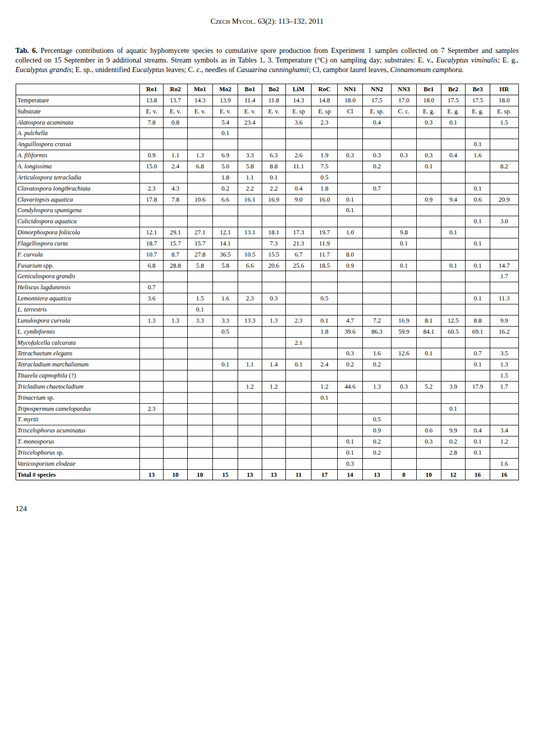Czech Mycol. 63(2): 113–132, 2011
Tab. 6. Percentage contributions of aquatic hyphomycete species to cumulative spore production from Experiment 1 samples collected on 7 September and samples collected on 15 September in 9 additional streams. Stream symbols as in Tables 1, 3. Temperature (°C) on sampling day; substrates: E. v., Eucalyptus viminalis; E. g., Eucalyptus grandis; E. sp., unidentified Eucalyptus leaves; C. c., needles of Casuarina cunninghamii; Cl, camphor laurel leaves, Cinnamomum camphora.
| | Ro1 | Ro2 | Mo1 | Mo2 | Bo1 | Bo2 | LiM | RoC | NN1 | NN2 | NN3 | Be1 | Be2 | Be3 | HR |
| --- | --- | --- | --- | --- | --- | --- | --- | --- | --- | --- | --- | --- | --- | --- | --- |
| Temperature | 13.8 | 13.7 | 14.3 | 13.9 | 11.4 | 11.8 | 14.3 | 14.8 | 18.0 | 17.5 | 17.0 | 18.0 | 17.5 | 17.5 | 18.0 |
| Substrate | E. v. | E. v. | E. v. | E. v. | E. v. | E. v. | E. sp | E. sp | Cl | E. sp. | C. c. | E. g. | E. g. | E. g. | E. sp. |
| Alatospora acuminata | 7.8 | 0.8 | | 5.4 | 23.4 | | 3.6 | 2.3 | | 0.4 | | 0.3 | 0.1 | | 1.5 |
| A. pulchella | | | | 0.1 | | | | | | | | | | | |
| Anguillospora crassa | | | | | | | | | | | | | | 0.1 | |
| A. filiformis | 0.9 | 1.1 | 1.3 | 6.9 | 3.3 | 6.3 | 2.6 | 1.9 | 0.3 | 0.3 | 0.3 | 0.3 | 0.4 | 1.6 | |
| A. longissima | 15.0 | 2.4 | 6.8 | 5.0 | 5.8 | 8.8 | 11.1 | 7.5 | | 0.2 | | 0.1 | | | 8.2 |
| Articulospora tetracladia | | | | 1.8 | 1.1 | 0.1 | | 0.5 | | | | | | | |
| Clavatospora longibrachiata | 2.3 | 4.3 | | 0.2 | 2.2 | 2.2 | 0.4 | 1.8 | | 0.7 | | | | 0.1 | |
| Clavariopsis aquatica | 17.8 | 7.8 | 10.6 | 6.6 | 16.1 | 16.9 | 9.0 | 16.0 | 0.1 | | | 0.9 | 9.4 | 0.6 | 20.9 |
| Condylospora spumigena | | | | | | | | | 0.1 | | | | | | |
| Culicidospora aquatica | | | | | | | | | | | | | | 0.1 | 3.0 |
| Dimorphospora foliicola | 12.1 | 29.1 | 27.1 | 12.1 | 13.1 | 18.1 | 17.3 | 19.7 | 1.0 | | 9.8 | | 0.1 | | |
| Flagellospora curta | 18.7 | 15.7 | 15.7 | 14.1 | | 7.3 | 21.3 | 11.9 | | | 0.1 | | | 0.1 | |
| F. curvula | 10.7 | 8.7 | 27.8 | 36.5 | 10.5 | 15.5 | 6.7 | 11.7 | 8.0 | | | | | | |
| Fusarium spp. | 6.8 | 28.8 | 5.8 | 5.8 | 6.6 | 20.6 | 25.6 | 18.5 | 0.9 | | 0.1 | | 0.1 | 0.1 | 14.7 |
| Geniculospora grandis | | | | | | | | | | | | | | | 1.7 |
| Heliscus lugdunensis | 0.7 | | | | | | | | | | | | | | |
| Lemonniera aquatica | 3.6 | | 1.5 | 1.6 | 2.3 | 0.3 | | 0.5 | | | | | | 0.1 | 11.3 |
| L. terrestris | | | 0.1 | | | | | | | | | | | | |
| Lunulospora curvula | 1.3 | 1.3 | 3.3 | 3.3 | 13.3 | 1.3 | 2.3 | 0.1 | 4.7 | 7.2 | 16.9 | 8.1 | 12.5 | 8.8 | 9.9 |
| L. cymbiformis | | | | 0.5 | | | | 1.8 | 39.6 | 86.3 | 59.9 | 84.1 | 60.5 | 69.1 | 16.2 |
| Mycofalcella calcarata | | | | | | | 2.1 | | | | | | | | |
| Tetrachaetum elegans | | | | | | | | | 0.3 | 1.6 | 12.6 | 0.1 | | 0.7 | 3.5 |
| Tetracladium marchalianum | | | | 0.1 | 1.1 | 1.4 | 0.1 | 2.4 | 0.2 | 0.2 | | | | 0.1 | 1.3 |
| Titaeela capnophila (?) | | | | | | | | | | | | | | | 1.5 |
| Tricladium chaetocladium | | | | | 1.2 | 1.2 | | 1.2 | 44.6 | 1.3 | 0.3 | 5.2 | 3.9 | 17.9 | 1.7 |
| Trinacrium sp. | | | | | | | | 0.1 | | | | | | | |
| Tripospermum camelopardus | 2.3 | | | | | | | | | | | | 0.1 | | |
| T. myrtii | | | | | | | | | | 0.5 | | | | | |
| Triscelophorus acuminatus | | | | | | | | | | 0.9 | | 0.6 | 9.9 | 0.4 | 3.4 |
| T. monosporus | | | | | | | | | 0.1 | 0.2 | | 0.3 | 0.2 | 0.1 | 1.2 |
| Triscelophorus sp. | | | | | | | | | 0.1 | 0.2 | | | 2.8 | 0.1 | |
| Varicosporium elodeae | | | | | | | | | 0.3 | | | | | | 1.6 |
| Total # species | 13 | 10 | 10 | 15 | 13 | 13 | 11 | 17 | 14 | 13 | 8 | 10 | 12 | 16 | 16 |
124